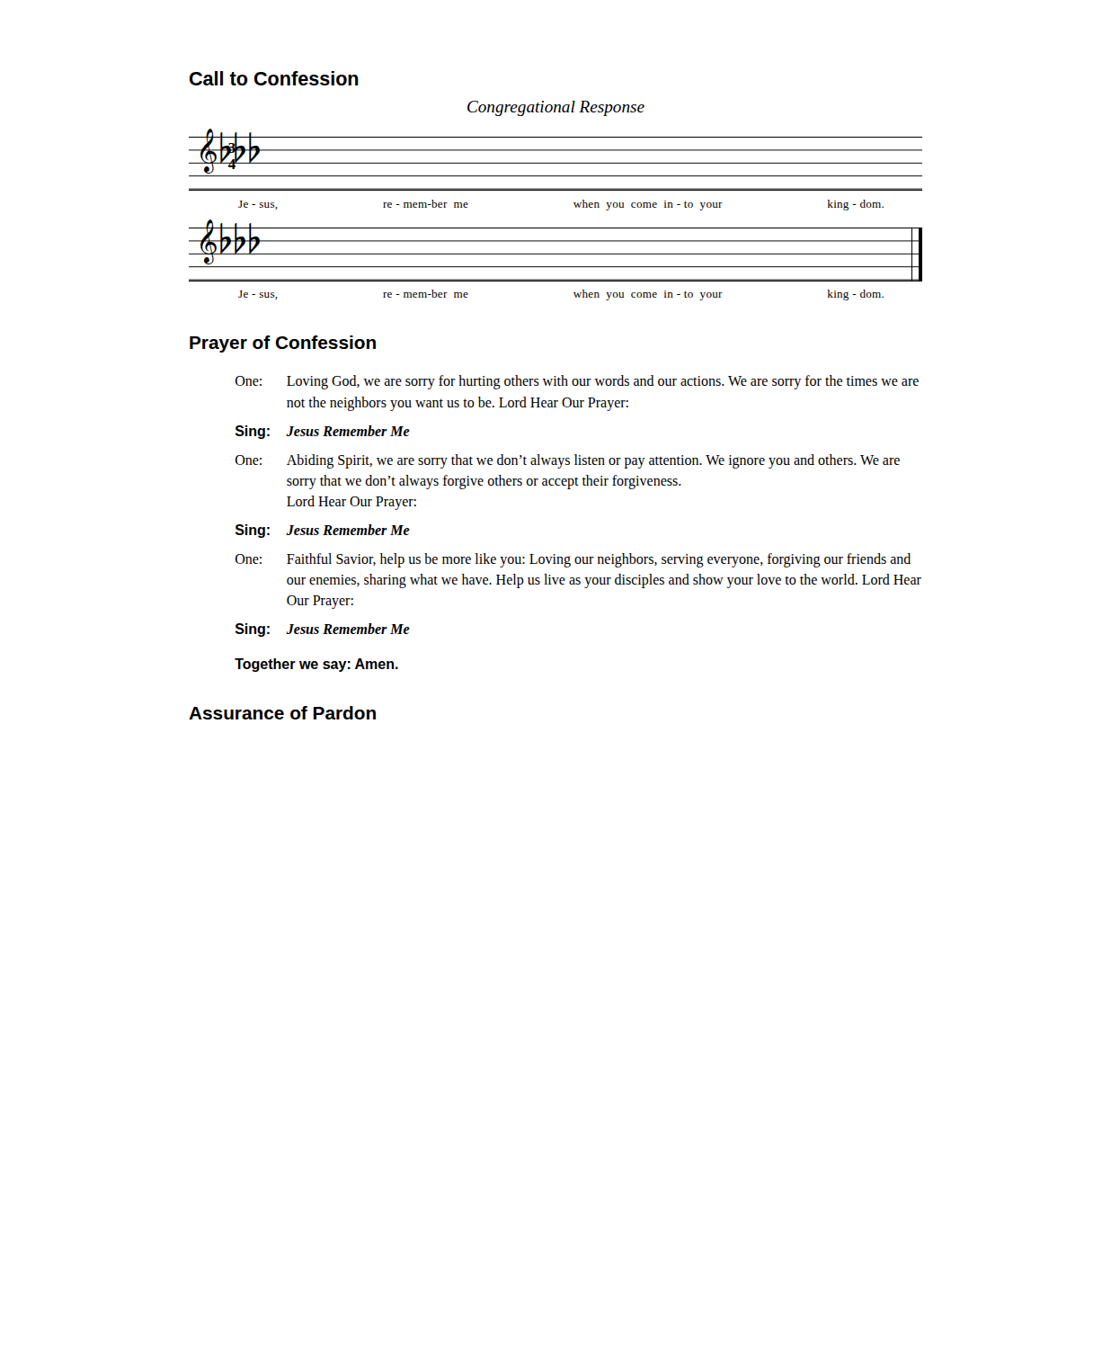Call to Confession
Congregational Response
𝄞♭♭♭
3
4
Je - sus, re - mem‑ber me when you come in - to your king - dom.
𝄞♭♭♭
Je - sus, re - mem‑ber me when you come in - to your king - dom.
Prayer of Confession
One:
Loving God, we are sorry for hurting others with our words and our actions. We are sorry for the times we are not the neighbors you want us to be. Lord Hear Our Prayer:
Sing:
Jesus Remember Me
One:
Abiding Spirit, we are sorry that we don’t always listen or pay attention. We ignore you and others. We are sorry that we don’t always forgive others or accept their forgiveness.
Lord Hear Our Prayer:
Sing:
Jesus Remember Me
One:
Faithful Savior, help us be more like you: Loving our neighbors, serving everyone, forgiving our friends and our enemies, sharing what we have. Help us live as your disciples and show your love to the world. Lord Hear Our Prayer:
Sing:
Jesus Remember Me
Together we say: Amen.
Assurance of Pardon